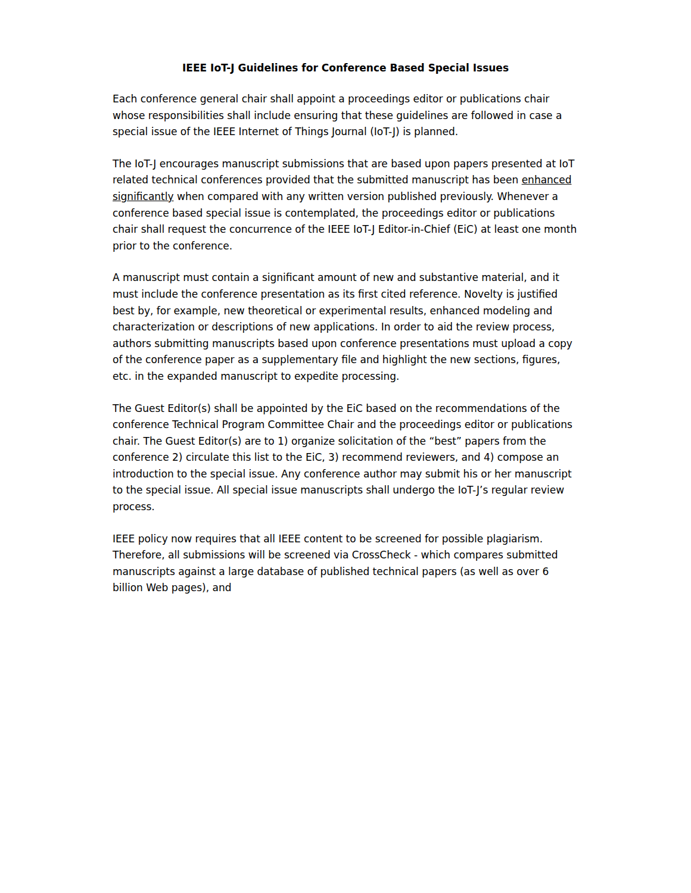IEEE IoT-J Guidelines for Conference Based Special Issues
Each conference general chair shall appoint a proceedings editor or publications chair whose responsibilities shall include ensuring that these guidelines are followed in case a special issue of the IEEE Internet of Things Journal (IoT-J) is planned.
The IoT-J encourages manuscript submissions that are based upon papers presented at IoT related technical conferences provided that the submitted manuscript has been enhanced significantly when compared with any written version published previously. Whenever a conference based special issue is contemplated, the proceedings editor or publications chair shall request the concurrence of the IEEE IoT-J Editor-in-Chief (EiC) at least one month prior to the conference.
A manuscript must contain a significant amount of new and substantive material, and it must include the conference presentation as its first cited reference. Novelty is justified best by, for example, new theoretical or experimental results, enhanced modeling and characterization or descriptions of new applications. In order to aid the review process, authors submitting manuscripts based upon conference presentations must upload a copy of the conference paper as a supplementary file and highlight the new sections, figures, etc. in the expanded manuscript to expedite processing.
The Guest Editor(s) shall be appointed by the EiC based on the recommendations of the conference Technical Program Committee Chair and the proceedings editor or publications chair. The Guest Editor(s) are to 1) organize solicitation of the “best” papers from the conference 2) circulate this list to the EiC, 3) recommend reviewers, and 4) compose an introduction to the special issue. Any conference author may submit his or her manuscript to the special issue. All special issue manuscripts shall undergo the IoT-J’s regular review process.
IEEE policy now requires that all IEEE content to be screened for possible plagiarism. Therefore, all submissions will be screened via CrossCheck - which compares submitted manuscripts against a large database of published technical papers (as well as over 6 billion Web pages), and